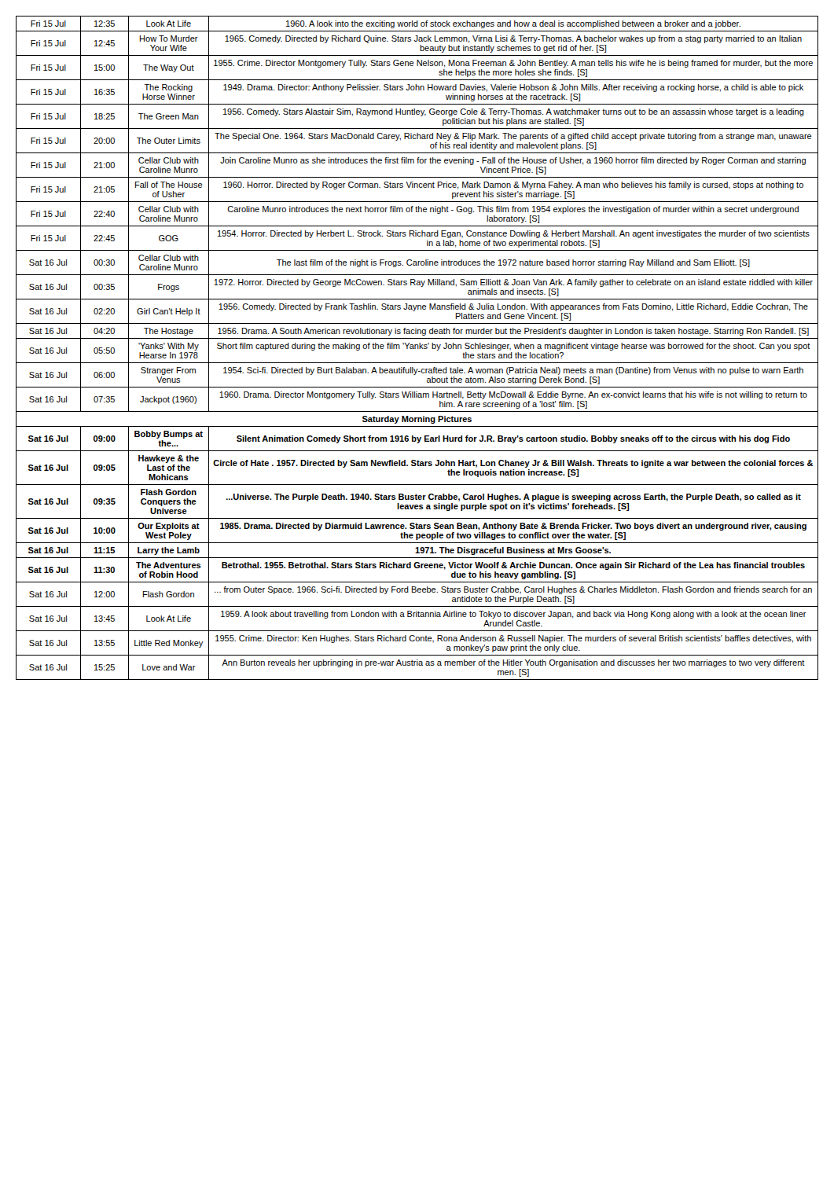| Fri 15 Jul | 12:35 | Look At Life | 1960. A look into the exciting world of stock exchanges and how a deal is accomplished between a broker and a jobber. |
| Fri 15 Jul | 12:45 | How To Murder Your Wife | 1965. Comedy. Directed by Richard Quine. Stars Jack Lemmon, Virna Lisi & Terry-Thomas. A bachelor wakes up from a stag party married to an Italian beauty but instantly schemes to get rid of her. [S] |
| Fri 15 Jul | 15:00 | The Way Out | 1955. Crime. Director Montgomery Tully. Stars Gene Nelson, Mona Freeman & John Bentley. A man tells his wife he is being framed for murder, but the more she helps the more holes she finds. [S] |
| Fri 15 Jul | 16:35 | The Rocking Horse Winner | 1949. Drama. Director: Anthony Pelissier. Stars John Howard Davies, Valerie Hobson & John Mills. After receiving a rocking horse, a child is able to pick winning horses at the racetrack. [S] |
| Fri 15 Jul | 18:25 | The Green Man | 1956. Comedy. Stars Alastair Sim, Raymond Huntley, George Cole & Terry-Thomas. A watchmaker turns out to be an assassin whose target is a leading politician but his plans are stalled. [S] |
| Fri 15 Jul | 20:00 | The Outer Limits | The Special One. 1964. Stars MacDonald Carey, Richard Ney & Flip Mark. The parents of a gifted child accept private tutoring from a strange man, unaware of his real identity and malevolent plans. [S] |
| Fri 15 Jul | 21:00 | Cellar Club with Caroline Munro | Join Caroline Munro as she introduces the first film for the evening - Fall of the House of Usher, a 1960 horror film directed by Roger Corman and starring Vincent Price. [S] |
| Fri 15 Jul | 21:05 | Fall of The House of Usher | 1960. Horror. Directed by Roger Corman. Stars Vincent Price, Mark Damon & Myrna Fahey. A man who believes his family is cursed, stops at nothing to prevent his sister's marriage. [S] |
| Fri 15 Jul | 22:40 | Cellar Club with Caroline Munro | Caroline Munro introduces the next horror film of the night - Gog. This film from 1954 explores the investigation of murder within a secret underground laboratory. [S] |
| Fri 15 Jul | 22:45 | GOG | 1954. Horror. Directed by Herbert L. Strock. Stars Richard Egan, Constance Dowling & Herbert Marshall. An agent investigates the murder of two scientists in a lab, home of two experimental robots. [S] |
| Sat 16 Jul | 00:30 | Cellar Club with Caroline Munro | The last film of the night is Frogs. Caroline introduces the 1972 nature based horror starring Ray Milland and Sam Elliott. [S] |
| Sat 16 Jul | 00:35 | Frogs | 1972. Horror. Directed by George McCowen. Stars Ray Milland, Sam Elliott & Joan Van Ark. A family gather to celebrate on an island estate riddled with killer animals and insects. [S] |
| Sat 16 Jul | 02:20 | Girl Can't Help It | 1956. Comedy. Directed by Frank Tashlin. Stars Jayne Mansfield & Julia London. With appearances from Fats Domino, Little Richard, Eddie Cochran, The Platters and Gene Vincent. [S] |
| Sat 16 Jul | 04:20 | The Hostage | 1956. Drama. A South American revolutionary is facing death for murder but the President's daughter in London is taken hostage. Starring Ron Randell. [S] |
| Sat 16 Jul | 05:50 | 'Yanks' With My Hearse In 1978 | Short film captured during the making of the film 'Yanks' by John Schlesinger, when a magnificent vintage hearse was borrowed for the shoot. Can you spot the stars and the location? |
| Sat 16 Jul | 06:00 | Stranger From Venus | 1954. Sci-fi. Directed by Burt Balaban. A beautifully-crafted tale. A woman (Patricia Neal) meets a man (Dantine) from Venus with no pulse to warn Earth about the atom. Also starring Derek Bond. [S] |
| Sat 16 Jul | 07:35 | Jackpot (1960) | 1960. Drama. Director Montgomery Tully. Stars William Hartnell, Betty McDowall & Eddie Byrne. An ex-convict learns that his wife is not willing to return to him. A rare screening of a 'lost' film. [S] |
| Saturday Morning Pictures |
| Sat 16 Jul | 09:00 | Bobby Bumps at the... | Silent Animation Comedy Short from 1916 by Earl Hurd for J.R. Bray's cartoon studio. Bobby sneaks off to the circus with his dog Fido |
| Sat 16 Jul | 09:05 | Hawkeye & the Last of the Mohicans | Circle of Hate . 1957. Directed by Sam Newfield. Stars John Hart, Lon Chaney Jr & Bill Walsh. Threats to ignite a war between the colonial forces & the Iroquois nation increase. [S] |
| Sat 16 Jul | 09:35 | Flash Gordon Conquers the Universe | ...Universe. The Purple Death. 1940. Stars Buster Crabbe, Carol Hughes. A plague is sweeping across Earth, the Purple Death, so called as it leaves a single purple spot on it's victims' foreheads. [S] |
| Sat 16 Jul | 10:00 | Our Exploits at West Poley | 1985. Drama. Directed by Diarmuid Lawrence. Stars Sean Bean, Anthony Bate & Brenda Fricker. Two boys divert an underground river, causing the people of two villages to conflict over the water. [S] |
| Sat 16 Jul | 11:15 | Larry the Lamb | 1971. The Disgraceful Business at Mrs Goose's. |
| Sat 16 Jul | 11:30 | The Adventures of Robin Hood | Betrothal. 1955. Betrothal. Stars Stars Richard Greene, Victor Woolf & Archie Duncan. Once again Sir Richard of the Lea has financial troubles due to his heavy gambling. [S] |
| Sat 16 Jul | 12:00 | Flash Gordon | ... from Outer Space. 1966. Sci-fi. Directed by Ford Beebe. Stars Buster Crabbe, Carol Hughes & Charles Middleton. Flash Gordon and friends search for an antidote to the Purple Death. [S] |
| Sat 16 Jul | 13:45 | Look At Life | 1959. A look about travelling from London with a Britannia Airline to Tokyo to discover Japan, and back via Hong Kong along with a look at the ocean liner Arundel Castle. |
| Sat 16 Jul | 13:55 | Little Red Monkey | 1955. Crime. Director: Ken Hughes. Stars Richard Conte, Rona Anderson & Russell Napier. The murders of several British scientists' baffles detectives, with a monkey's paw print the only clue. |
| Sat 16 Jul | 15:25 | Love and War | Ann Burton reveals her upbringing in pre-war Austria as a member of the Hitler Youth Organisation and discusses her two marriages to two very different men. [S] |